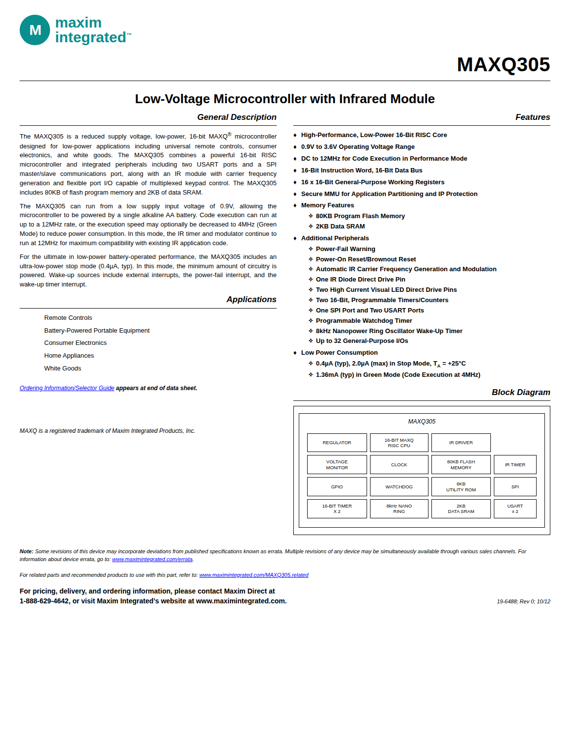M
maxim
integrated™
MAXQ305
Low-Voltage Microcontroller with Infrared Module
General Description
The MAXQ305 is a reduced supply voltage, low-power, 16-bit MAXQ® microcontroller designed for low-power applications including universal remote controls, consumer electronics, and white goods. The MAXQ305 combines a powerful 16-bit RISC microcontroller and integrated peripherals including two USART ports and a SPI master/slave communications port, along with an IR module with carrier frequency generation and flexible port I/O capable of multiplexed keypad control. The MAXQ305 includes 80KB of flash program memory and 2KB of data SRAM.
The MAXQ305 can run from a low supply input voltage of 0.9V, allowing the microcontroller to be powered by a single alkaline AA battery. Code execution can run at up to a 12MHz rate, or the execution speed may optionally be decreased to 4MHz (Green Mode) to reduce power consumption. In this mode, the IR timer and modulator continue to run at 12MHz for maximum compatibility with existing IR application code.
For the ultimate in low-power battery-operated performance, the MAXQ305 includes an ultra-low-power stop mode (0.4µA, typ). In this mode, the minimum amount of circuitry is powered. Wake-up sources include external interrupts, the power-fail interrupt, and the wake-up timer interrupt.
Applications
Remote Controls
Battery-Powered Portable Equipment
Consumer Electronics
Home Appliances
White Goods
Ordering Information/Selector Guide appears at end of data sheet.
MAXQ is a registered trademark of Maxim Integrated Products, Inc.
Features
High-Performance, Low-Power 16-Bit RISC Core
0.9V to 3.6V Operating Voltage Range
DC to 12MHz for Code Execution in Performance Mode
16-Bit Instruction Word, 16-Bit Data Bus
16 x 16-Bit General-Purpose Working Registers
Secure MMU for Application Partitioning and IP Protection
Memory Features
80KB Program Flash Memory
2KB Data SRAM
Additional Peripherals
Power-Fail Warning
Power-On Reset/Brownout Reset
Automatic IR Carrier Frequency Generation and Modulation
One IR Diode Direct Drive Pin
Two High Current Visual LED Direct Drive Pins
Two 16-Bit, Programmable Timers/Counters
One SPI Port and Two USART Ports
Programmable Watchdog Timer
8kHz Nanopower Ring Oscillator Wake-Up Timer
Up to 32 General-Purpose I/Os
Low Power Consumption
0.4µA (typ), 2.0µA (max) in Stop Mode, TA = +25°C
1.36mA (typ) in Green Mode (Code Execution at 4MHz)
Block Diagram
MAXQ305
| REGULATOR | 16-BIT MAXQ RISC CPU | IR DRIVER |
| VOLTAGE MONITOR | CLOCK | 80KB FLASH MEMORY | IR TIMER |
| GPIO | WATCHDOG | 6KB UTILITY ROM | SPI |
| 16-BIT TIMER X 2 | 8kHz NANO RING | 2KB DATA SRAM | USART x 2 |
Note: Some revisions of this device may incorporate deviations from published specifications known as errata. Multiple revisions of any device may be simultaneously available through various sales channels. For information about device errata, go to: www.maximintegrated.com/errata.
For related parts and recommended products to use with this part, refer to: www.maximintegrated.com/MAXQ305.related
For pricing, delivery, and ordering information, please contact Maxim Direct at
1-888-629-4642, or visit Maxim Integrated’s website at www.maximintegrated.com. 19-6488; Rev 0; 10/12